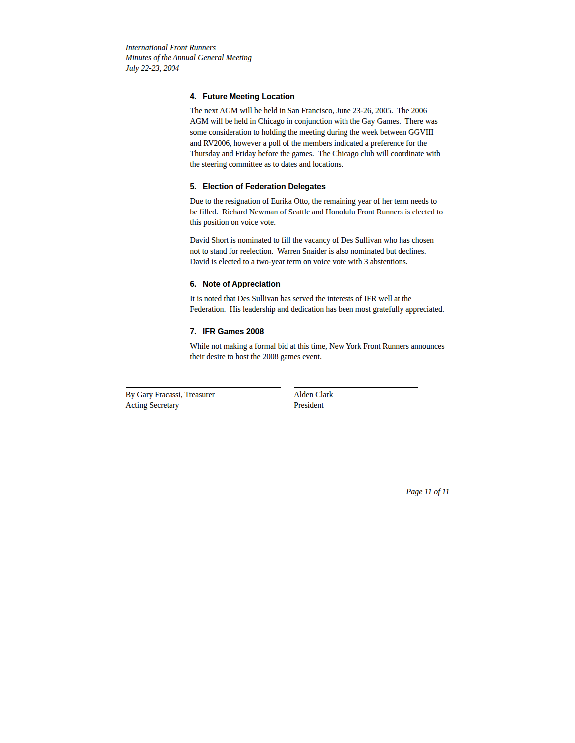International Front Runners
Minutes of the Annual General Meeting
July 22-23, 2004
4. Future Meeting Location
The next AGM will be held in San Francisco, June 23-26, 2005. The 2006 AGM will be held in Chicago in conjunction with the Gay Games. There was some consideration to holding the meeting during the week between GGVIII and RV2006, however a poll of the members indicated a preference for the Thursday and Friday before the games. The Chicago club will coordinate with the steering committee as to dates and locations.
5. Election of Federation Delegates
Due to the resignation of Eurika Otto, the remaining year of her term needs to be filled. Richard Newman of Seattle and Honolulu Front Runners is elected to this position on voice vote.
David Short is nominated to fill the vacancy of Des Sullivan who has chosen not to stand for reelection. Warren Snaider is also nominated but declines. David is elected to a two-year term on voice vote with 3 abstentions.
6. Note of Appreciation
It is noted that Des Sullivan has served the interests of IFR well at the Federation. His leadership and dedication has been most gratefully appreciated.
7. IFR Games 2008
While not making a formal bid at this time, New York Front Runners announces their desire to host the 2008 games event.
| By Gary Fracassi, Treasurer Acting Secretary | | Alden Clark President |
Page 11 of 11